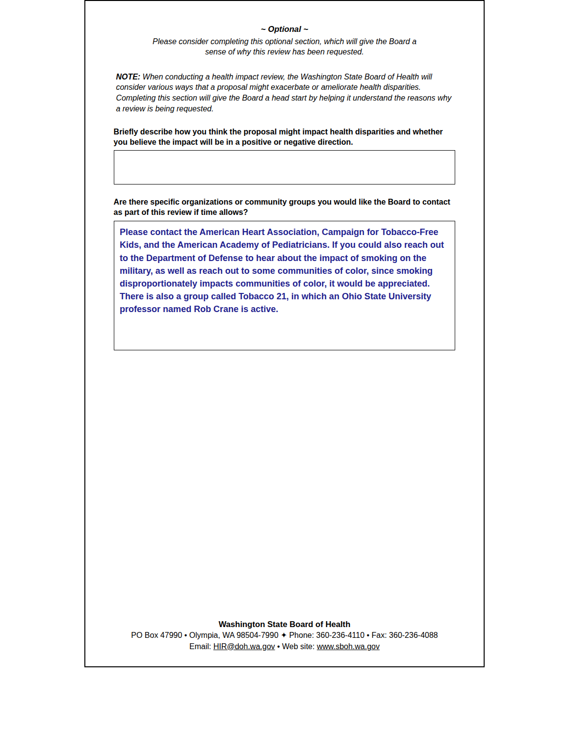~ Optional ~
Please consider completing this optional section, which will give the Board a
sense of why this review has been requested.
NOTE: When conducting a health impact review, the Washington State Board of Health will consider various ways that a proposal might exacerbate or ameliorate health disparities. Completing this section will give the Board a head start by helping it understand the reasons why a review is being requested.
Briefly describe how you think the proposal might impact health disparities and whether you believe the impact will be in a positive or negative direction.
Are there specific organizations or community groups you would like the Board to contact as part of this review if time allows?
Please contact the American Heart Association, Campaign for Tobacco-Free Kids, and the American Academy of Pediatricians. If you could also reach out to the Department of Defense to hear about the impact of smoking on the military, as well as reach out to some communities of color, since smoking disproportionately impacts communities of color, it would be appreciated. There is also a group called Tobacco 21, in which an Ohio State University professor named Rob Crane is active.
Washington State Board of Health
PO Box 47990 • Olympia, WA 98504-7990 ✦ Phone: 360-236-4110 • Fax: 360-236-4088
Email: HIR@doh.wa.gov • Web site: www.sboh.wa.gov